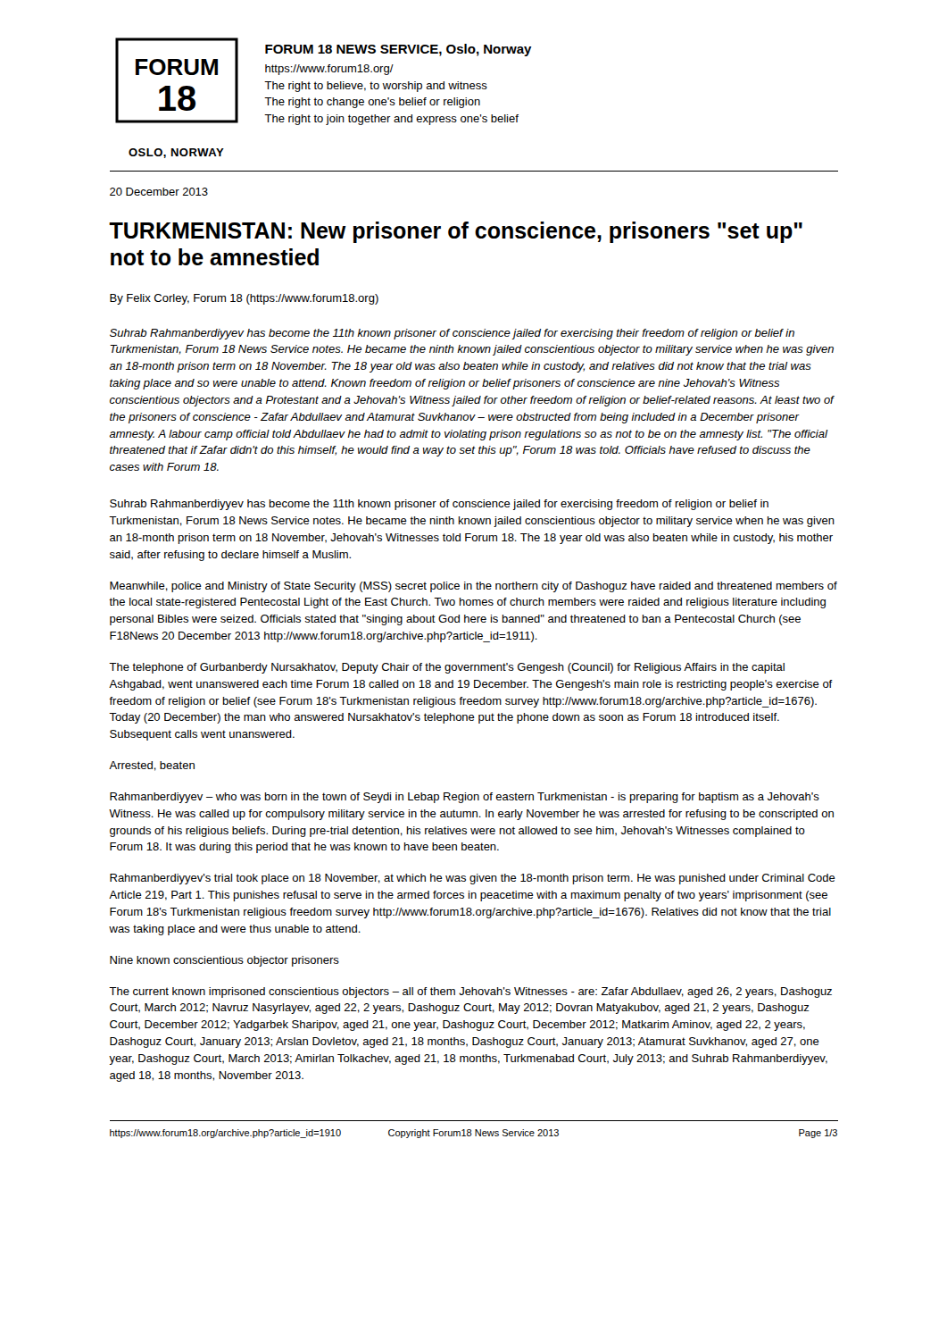FORUM 18
OSLO, NORWAY
FORUM 18 NEWS SERVICE, Oslo, Norway
https://www.forum18.org/
The right to believe, to worship and witness
The right to change one's belief or religion
The right to join together and express one's belief
20 December 2013
TURKMENISTAN: New prisoner of conscience, prisoners "set up" not to be amnestied
By Felix Corley, Forum 18 (https://www.forum18.org)
Suhrab Rahmanberdiyyev has become the 11th known prisoner of conscience jailed for exercising their freedom of religion or belief in Turkmenistan, Forum 18 News Service notes. He became the ninth known jailed conscientious objector to military service when he was given an 18-month prison term on 18 November. The 18 year old was also beaten while in custody, and relatives did not know that the trial was taking place and so were unable to attend. Known freedom of religion or belief prisoners of conscience are nine Jehovah's Witness conscientious objectors and a Protestant and a Jehovah's Witness jailed for other freedom of religion or belief-related reasons. At least two of the prisoners of conscience - Zafar Abdullaev and Atamurat Suvkhanov – were obstructed from being included in a December prisoner amnesty. A labour camp official told Abdullaev he had to admit to violating prison regulations so as not to be on the amnesty list. "The official threatened that if Zafar didn't do this himself, he would find a way to set this up", Forum 18 was told. Officials have refused to discuss the cases with Forum 18.
Suhrab Rahmanberdiyyev has become the 11th known prisoner of conscience jailed for exercising freedom of religion or belief in Turkmenistan, Forum 18 News Service notes. He became the ninth known jailed conscientious objector to military service when he was given an 18-month prison term on 18 November, Jehovah's Witnesses told Forum 18. The 18 year old was also beaten while in custody, his mother said, after refusing to declare himself a Muslim.
Meanwhile, police and Ministry of State Security (MSS) secret police in the northern city of Dashoguz have raided and threatened members of the local state-registered Pentecostal Light of the East Church. Two homes of church members were raided and religious literature including personal Bibles were seized. Officials stated that "singing about God here is banned" and threatened to ban a Pentecostal Church (see F18News 20 December 2013 http://www.forum18.org/archive.php?article_id=1911).
The telephone of Gurbanberdy Nursakhatov, Deputy Chair of the government's Gengesh (Council) for Religious Affairs in the capital Ashgabad, went unanswered each time Forum 18 called on 18 and 19 December. The Gengesh's main role is restricting people's exercise of freedom of religion or belief (see Forum 18's Turkmenistan religious freedom survey http://www.forum18.org/archive.php?article_id=1676). Today (20 December) the man who answered Nursakhatov's telephone put the phone down as soon as Forum 18 introduced itself. Subsequent calls went unanswered.
Arrested, beaten
Rahmanberdiyyev – who was born in the town of Seydi in Lebap Region of eastern Turkmenistan - is preparing for baptism as a Jehovah's Witness. He was called up for compulsory military service in the autumn. In early November he was arrested for refusing to be conscripted on grounds of his religious beliefs. During pre-trial detention, his relatives were not allowed to see him, Jehovah's Witnesses complained to Forum 18. It was during this period that he was known to have been beaten.
Rahmanberdiyyev's trial took place on 18 November, at which he was given the 18-month prison term. He was punished under Criminal Code Article 219, Part 1. This punishes refusal to serve in the armed forces in peacetime with a maximum penalty of two years' imprisonment (see Forum 18's Turkmenistan religious freedom survey http://www.forum18.org/archive.php?article_id=1676). Relatives did not know that the trial was taking place and were thus unable to attend.
Nine known conscientious objector prisoners
The current known imprisoned conscientious objectors – all of them Jehovah's Witnesses - are: Zafar Abdullaev, aged 26, 2 years, Dashoguz Court, March 2012; Navruz Nasyrlayev, aged 22, 2 years, Dashoguz Court, May 2012; Dovran Matyakubov, aged 21, 2 years, Dashoguz Court, December 2012; Yadgarbek Sharipov, aged 21, one year, Dashoguz Court, December 2012; Matkarim Aminov, aged 22, 2 years, Dashoguz Court, January 2013; Arslan Dovletov, aged 21, 18 months, Dashoguz Court, January 2013; Atamurat Suvkhanov, aged 27, one year, Dashoguz Court, March 2013; Amirlan Tolkachev, aged 21, 18 months, Turkmenabad Court, July 2013; and Suhrab Rahmanberdiyyev, aged 18, 18 months, November 2013.
https://www.forum18.org/archive.php?article_id=1910
Copyright Forum18 News Service 2013
Page 1/3